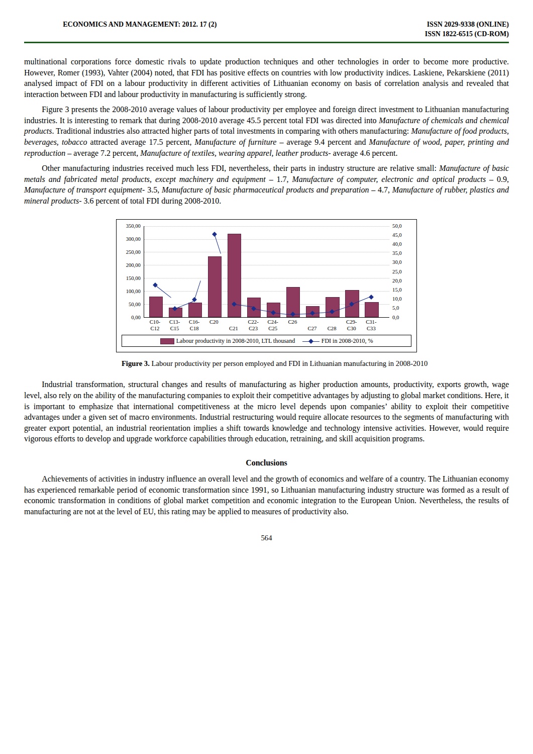ECONOMICS AND MANAGEMENT: 2012. 17 (2)
ISSN 2029-9338 (ONLINE)
ISSN 1822-6515 (CD-ROM)
multinational corporations force domestic rivals to update production techniques and other technologies in order to become more productive. However, Romer (1993), Vahter (2004) noted, that FDI has positive effects on countries with low productivity indices. Laskiene, Pekarskiene (2011) analysed impact of FDI on a labour productivity in different activities of Lithuanian economy on basis of correlation analysis and revealed that interaction between FDI and labour productivity in manufacturing is sufficiently strong.
Figure 3 presents the 2008-2010 average values of labour productivity per employee and foreign direct investment to Lithuanian manufacturing industries. It is interesting to remark that during 2008-2010 average 45.5 percent total FDI was directed into Manufacture of chemicals and chemical products. Traditional industries also attracted higher parts of total investments in comparing with others manufacturing: Manufacture of food products, beverages, tobacco attracted average 17.5 percent, Manufacture of furniture – average 9.4 percent and Manufacture of wood, paper, printing and reproduction – average 7.2 percent, Manufacture of textiles, wearing apparel, leather products- average 4.6 percent.
Other manufacturing industries received much less FDI, nevertheless, their parts in industry structure are relative small: Manufacture of basic metals and fabricated metal products, except machinery and equipment – 1.7, Manufacture of computer, electronic and optical products – 0.9, Manufacture of transport equipment- 3.5, Manufacture of basic pharmaceutical products and preparation – 4.7, Manufacture of rubber, plastics and mineral products- 3.6 percent of total FDI during 2008-2010.
350,00 300,00 250,00 200,00 150,00 100,00 50,00 0,00
50,0 45,0 40,0 35,0 30,0 25,0 20,0 15,0 10,0 5,0 0,0
C10- C12 C13- C15 C16- C18 C20 C21 C22- C23 C24- C25 C26 C27 C28 C29- C30 C31- C33
Labour productivity in 2008-2010, LTL thousand FDI in 2008-2010, %
Figure 3. Labour productivity per person employed and FDI in Lithuanian manufacturing in 2008-2010
Industrial transformation, structural changes and results of manufacturing as higher production amounts, productivity, exports growth, wage level, also rely on the ability of the manufacturing companies to exploit their competitive advantages by adjusting to global market conditions. Here, it is important to emphasize that international competitiveness at the micro level depends upon companies’ ability to exploit their competitive advantages under a given set of macro environments. Industrial restructuring would require allocate resources to the segments of manufacturing with greater export potential, an industrial reorientation implies a shift towards knowledge and technology intensive activities. However, would require vigorous efforts to develop and upgrade workforce capabilities through education, retraining, and skill acquisition programs.
Conclusions
Achievements of activities in industry influence an overall level and the growth of economics and welfare of a country. The Lithuanian economy has experienced remarkable period of economic transformation since 1991, so Lithuanian manufacturing industry structure was formed as a result of economic transformation in conditions of global market competition and economic integration to the European Union. Nevertheless, the results of manufacturing are not at the level of EU, this rating may be applied to measures of productivity also.
564